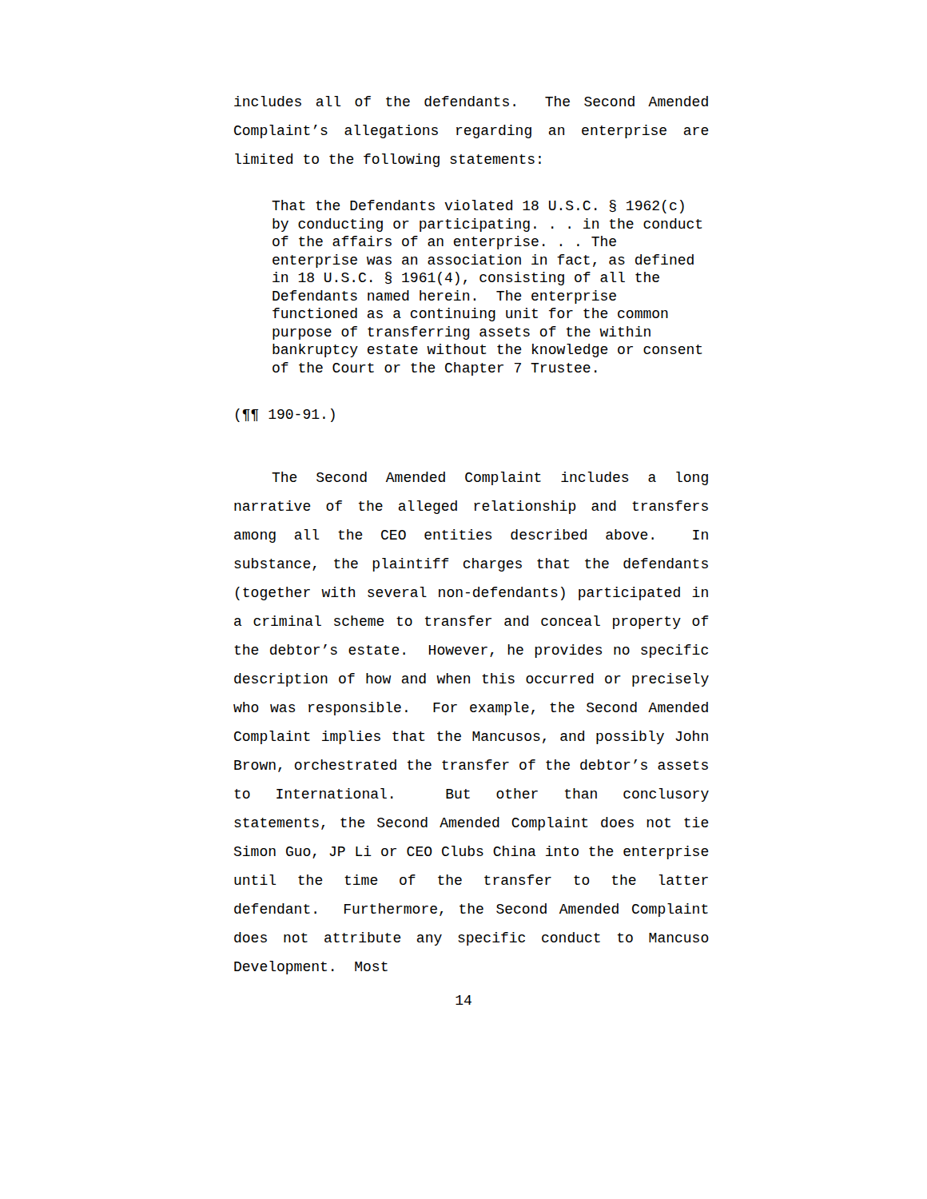includes all of the defendants. The Second Amended Complaint’s allegations regarding an enterprise are limited to the following statements:
That the Defendants violated 18 U.S.C. § 1962(c) by conducting or participating. . . in the conduct of the affairs of an enterprise. . . The enterprise was an association in fact, as defined in 18 U.S.C. § 1961(4), consisting of all the Defendants named herein. The enterprise functioned as a continuing unit for the common purpose of transferring assets of the within bankruptcy estate without the knowledge or consent of the Court or the Chapter 7 Trustee.
(¶¶ 190-91.)
The Second Amended Complaint includes a long narrative of the alleged relationship and transfers among all the CEO entities described above. In substance, the plaintiff charges that the defendants (together with several non-defendants) participated in a criminal scheme to transfer and conceal property of the debtor’s estate. However, he provides no specific description of how and when this occurred or precisely who was responsible. For example, the Second Amended Complaint implies that the Mancusos, and possibly John Brown, orchestrated the transfer of the debtor’s assets to International. But other than conclusory statements, the Second Amended Complaint does not tie Simon Guo, JP Li or CEO Clubs China into the enterprise until the time of the transfer to the latter defendant. Furthermore, the Second Amended Complaint does not attribute any specific conduct to Mancuso Development. Most
14